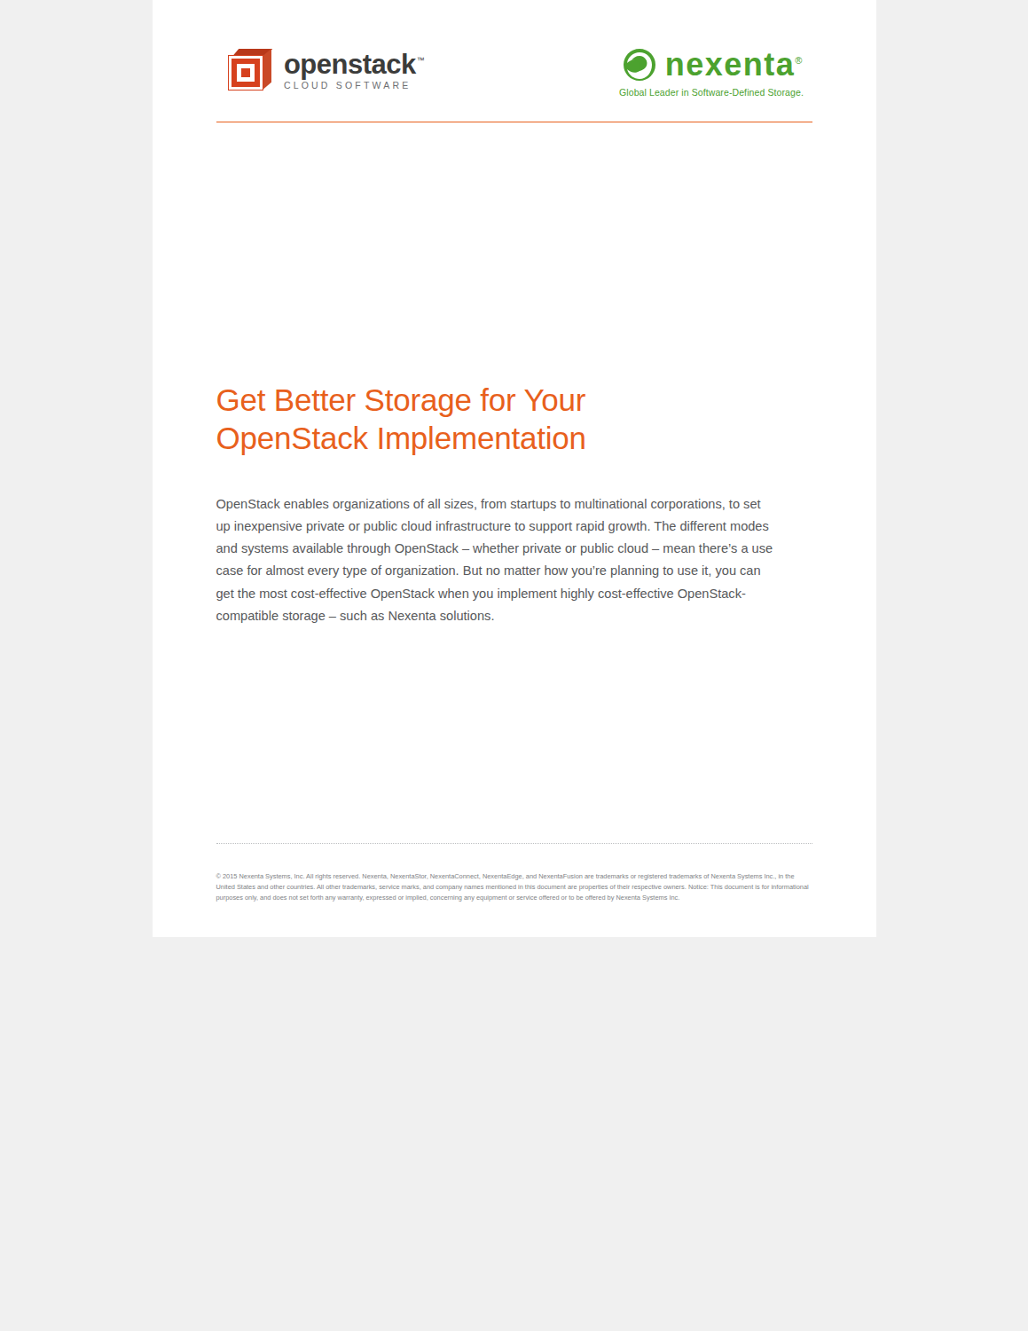openstack™
CLOUD SOFTWARE
nexenta®
Global Leader in Software-Defined Storage.
Get Better Storage for Your
OpenStack Implementation
OpenStack enables organizations of all sizes, from startups to multinational corporations, to set up inexpensive private or public cloud infrastructure to support rapid growth. The different modes and systems available through OpenStack – whether private or public cloud – mean there’s a use case for almost every type of organization. But no matter how you’re planning to use it, you can get the most cost-effective OpenStack when you implement highly cost-effective OpenStack-compatible storage – such as Nexenta solutions.
© 2015 Nexenta Systems, Inc. All rights reserved. Nexenta, NexentaStor, NexentaConnect, NexentaEdge, and NexentaFusion are trademarks or registered trademarks of Nexenta Systems Inc., in the United States and other countries. All other trademarks, service marks, and company names mentioned in this document are properties of their respective owners. Notice: This document is for informational purposes only, and does not set forth any warranty, expressed or implied, concerning any equipment or service offered or to be offered by Nexenta Systems Inc.